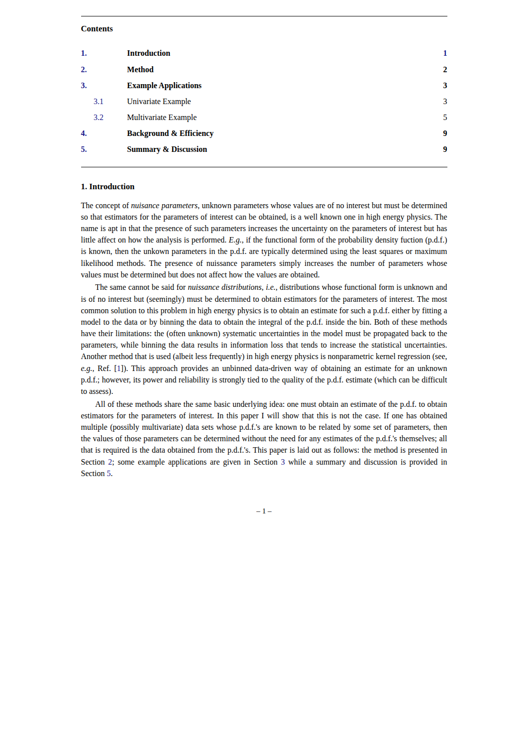Contents
| 1. | Introduction | 1 |
| 2. | Method | 2 |
| 3. | Example Applications | 3 |
| 3.1 | Univariate Example | 3 |
| 3.2 | Multivariate Example | 5 |
| 4. | Background & Efficiency | 9 |
| 5. | Summary & Discussion | 9 |
1. Introduction
The concept of nuisance parameters, unknown parameters whose values are of no interest but must be determined so that estimators for the parameters of interest can be obtained, is a well known one in high energy physics. The name is apt in that the presence of such parameters increases the uncertainty on the parameters of interest but has little affect on how the analysis is performed. E.g., if the functional form of the probability density fuction (p.d.f.) is known, then the unkown parameters in the p.d.f. are typically determined using the least squares or maximum likelihood methods. The presence of nuissance parameters simply increases the number of parameters whose values must be determined but does not affect how the values are obtained.
The same cannot be said for nuissance distributions, i.e., distributions whose functional form is unknown and is of no interest but (seemingly) must be determined to obtain estimators for the parameters of interest. The most common solution to this problem in high energy physics is to obtain an estimate for such a p.d.f. either by fitting a model to the data or by binning the data to obtain the integral of the p.d.f. inside the bin. Both of these methods have their limitations: the (often unknown) systematic uncertainties in the model must be propagated back to the parameters, while binning the data results in information loss that tends to increase the statistical uncertainties. Another method that is used (albeit less frequently) in high energy physics is nonparametric kernel regression (see, e.g., Ref. [1]). This approach provides an unbinned data-driven way of obtaining an estimate for an unknown p.d.f.; however, its power and reliability is strongly tied to the quality of the p.d.f. estimate (which can be difficult to assess).
All of these methods share the same basic underlying idea: one must obtain an estimate of the p.d.f. to obtain estimators for the parameters of interest. In this paper I will show that this is not the case. If one has obtained multiple (possibly multivariate) data sets whose p.d.f.'s are known to be related by some set of parameters, then the values of those parameters can be determined without the need for any estimates of the p.d.f.'s themselves; all that is required is the data obtained from the p.d.f.'s. This paper is laid out as follows: the method is presented in Section 2; some example applications are given in Section 3 while a summary and discussion is provided in Section 5.
– 1 –